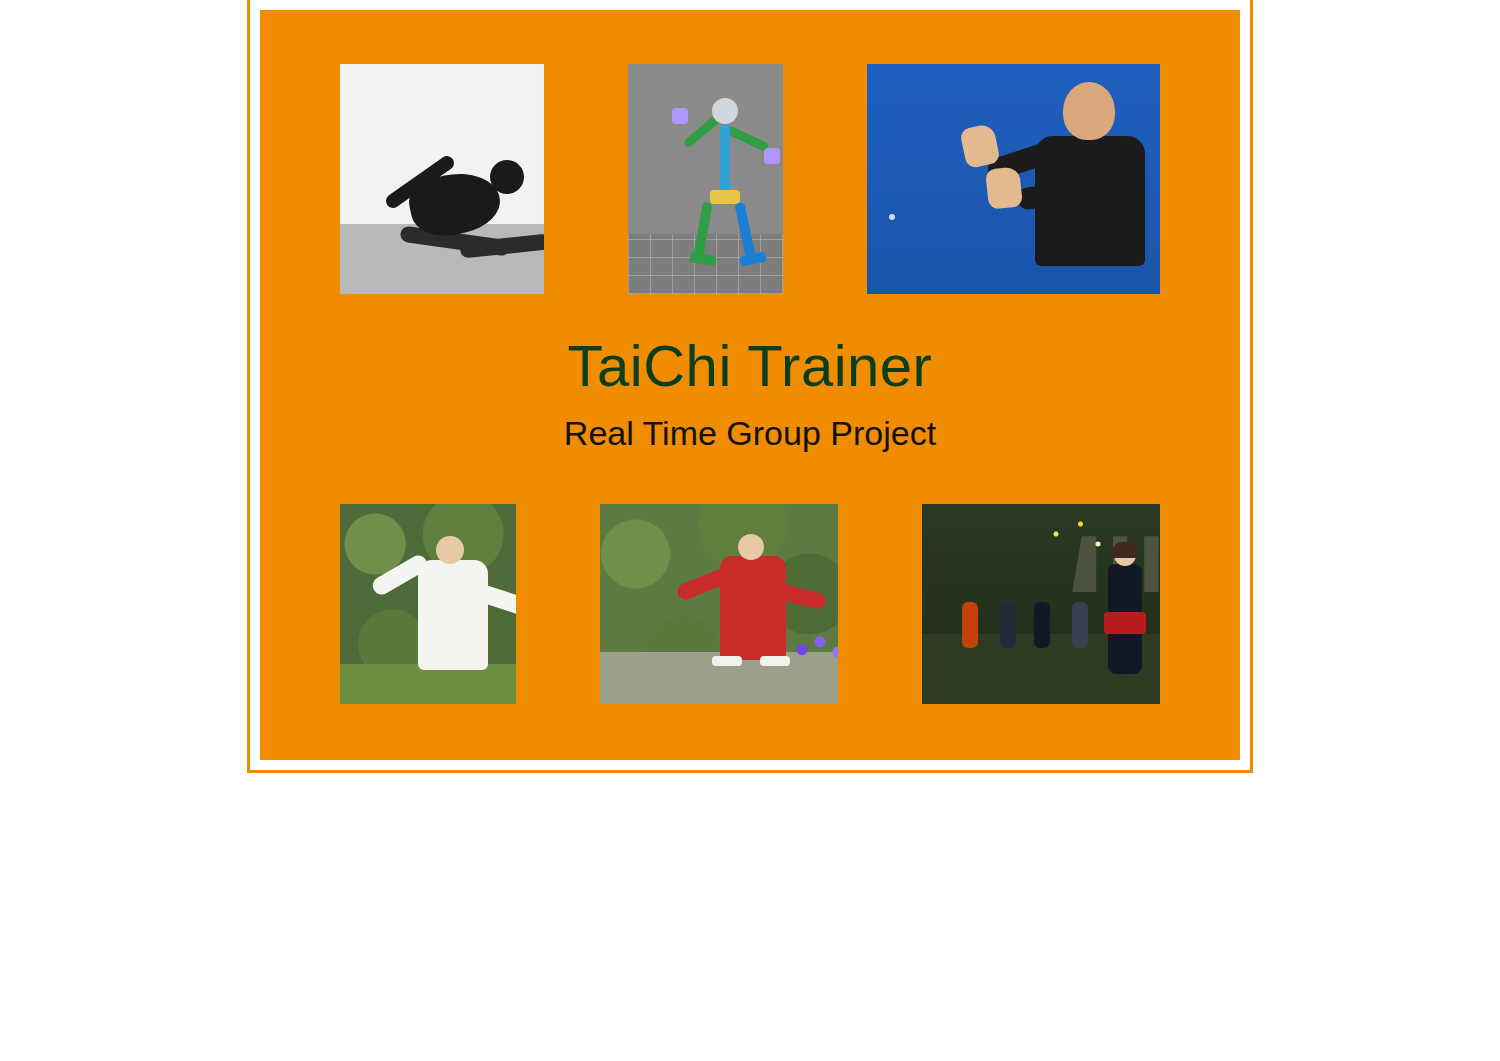TaiChi Trainer
Real Time Group Project